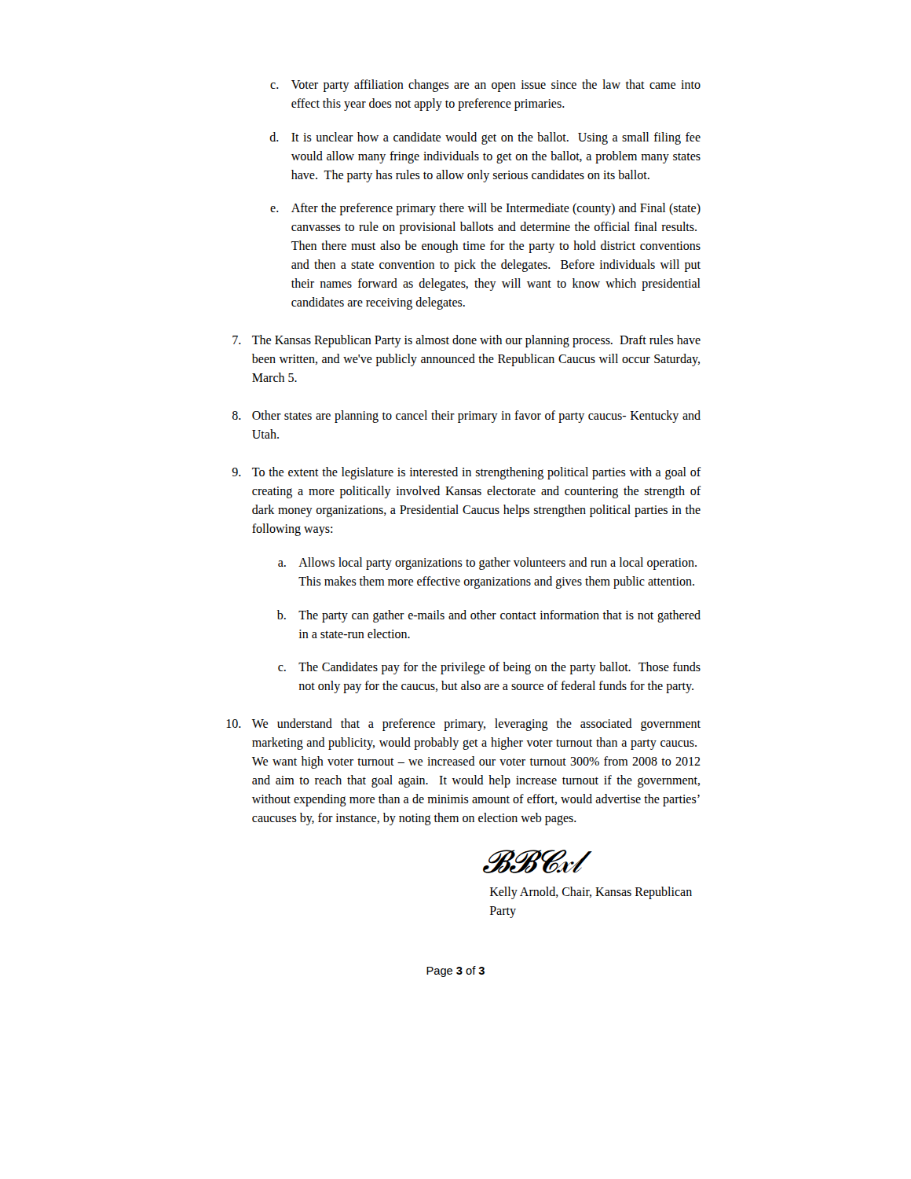Voter party affiliation changes are an open issue since the law that came into effect this year does not apply to preference primaries.
It is unclear how a candidate would get on the ballot. Using a small filing fee would allow many fringe individuals to get on the ballot, a problem many states have. The party has rules to allow only serious candidates on its ballot.
After the preference primary there will be Intermediate (county) and Final (state) canvasses to rule on provisional ballots and determine the official final results. Then there must also be enough time for the party to hold district conventions and then a state convention to pick the delegates. Before individuals will put their names forward as delegates, they will want to know which presidential candidates are receiving delegates.
The Kansas Republican Party is almost done with our planning process. Draft rules have been written, and we've publicly announced the Republican Caucus will occur Saturday, March 5.
Other states are planning to cancel their primary in favor of party caucus- Kentucky and Utah.
To the extent the legislature is interested in strengthening political parties with a goal of creating a more politically involved Kansas electorate and countering the strength of dark money organizations, a Presidential Caucus helps strengthen political parties in the following ways:
Allows local party organizations to gather volunteers and run a local operation. This makes them more effective organizations and gives them public attention.
The party can gather e-mails and other contact information that is not gathered in a state-run election.
The Candidates pay for the privilege of being on the party ballot. Those funds not only pay for the caucus, but also are a source of federal funds for the party.
We understand that a preference primary, leveraging the associated government marketing and publicity, would probably get a higher voter turnout than a party caucus. We want high voter turnout – we increased our voter turnout 300% from 2008 to 2012 and aim to reach that goal again. It would help increase turnout if the government, without expending more than a de minimis amount of effort, would advertise the parties’ caucuses by, for instance, by noting them on election web pages.
𝓑𝓑𝓒𝓍𝓁
Kelly Arnold, Chair, Kansas Republican Party
Page 3 of 3